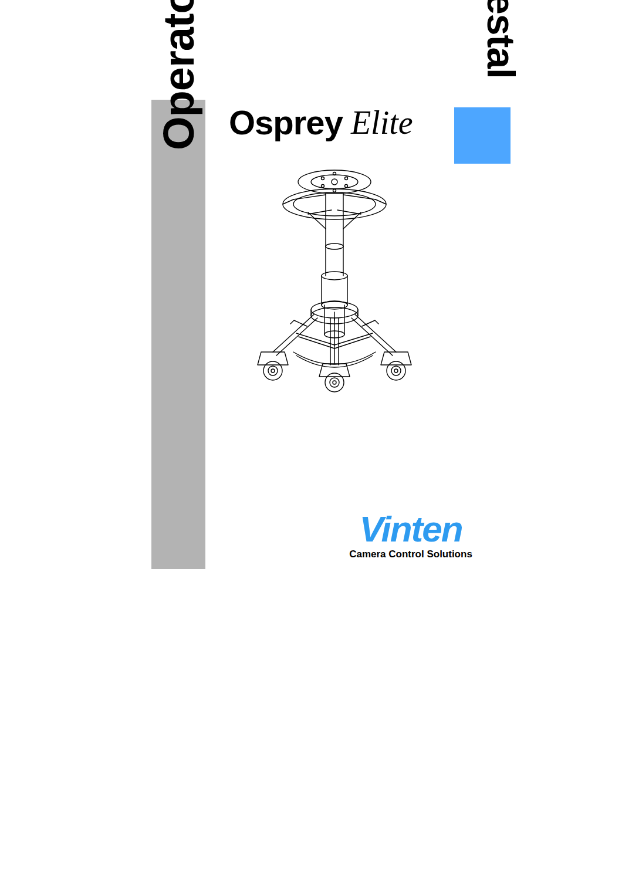Operators Guide
Osprey Elite
Pedestal
Vinten
Camera Control Solutions